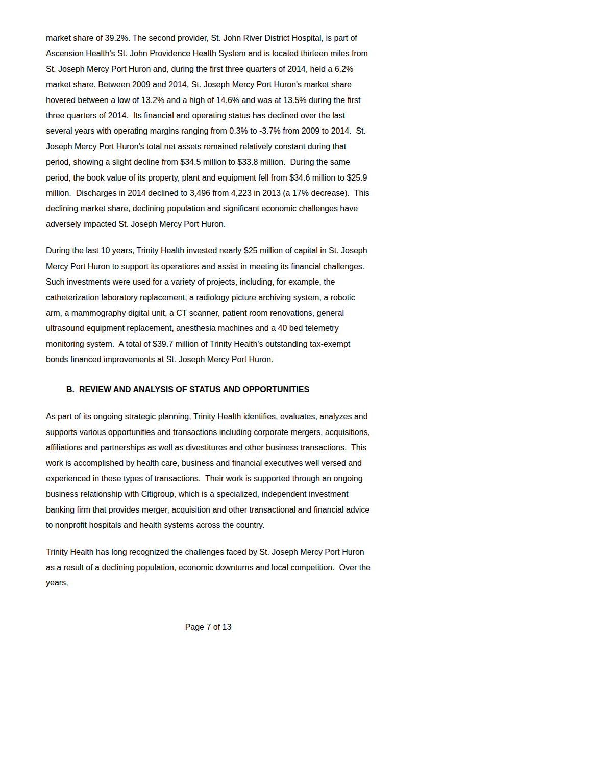market share of 39.2%. The second provider, St. John River District Hospital, is part of Ascension Health's St. John Providence Health System and is located thirteen miles from St. Joseph Mercy Port Huron and, during the first three quarters of 2014, held a 6.2% market share. Between 2009 and 2014, St. Joseph Mercy Port Huron's market share hovered between a low of 13.2% and a high of 14.6% and was at 13.5% during the first three quarters of 2014. Its financial and operating status has declined over the last several years with operating margins ranging from 0.3% to -3.7% from 2009 to 2014. St. Joseph Mercy Port Huron's total net assets remained relatively constant during that period, showing a slight decline from $34.5 million to $33.8 million. During the same period, the book value of its property, plant and equipment fell from $34.6 million to $25.9 million. Discharges in 2014 declined to 3,496 from 4,223 in 2013 (a 17% decrease). This declining market share, declining population and significant economic challenges have adversely impacted St. Joseph Mercy Port Huron.
During the last 10 years, Trinity Health invested nearly $25 million of capital in St. Joseph Mercy Port Huron to support its operations and assist in meeting its financial challenges. Such investments were used for a variety of projects, including, for example, the catheterization laboratory replacement, a radiology picture archiving system, a robotic arm, a mammography digital unit, a CT scanner, patient room renovations, general ultrasound equipment replacement, anesthesia machines and a 40 bed telemetry monitoring system. A total of $39.7 million of Trinity Health's outstanding tax-exempt bonds financed improvements at St. Joseph Mercy Port Huron.
B. REVIEW AND ANALYSIS OF STATUS AND OPPORTUNITIES
As part of its ongoing strategic planning, Trinity Health identifies, evaluates, analyzes and supports various opportunities and transactions including corporate mergers, acquisitions, affiliations and partnerships as well as divestitures and other business transactions. This work is accomplished by health care, business and financial executives well versed and experienced in these types of transactions. Their work is supported through an ongoing business relationship with Citigroup, which is a specialized, independent investment banking firm that provides merger, acquisition and other transactional and financial advice to nonprofit hospitals and health systems across the country.
Trinity Health has long recognized the challenges faced by St. Joseph Mercy Port Huron as a result of a declining population, economic downturns and local competition. Over the years,
Page 7 of 13